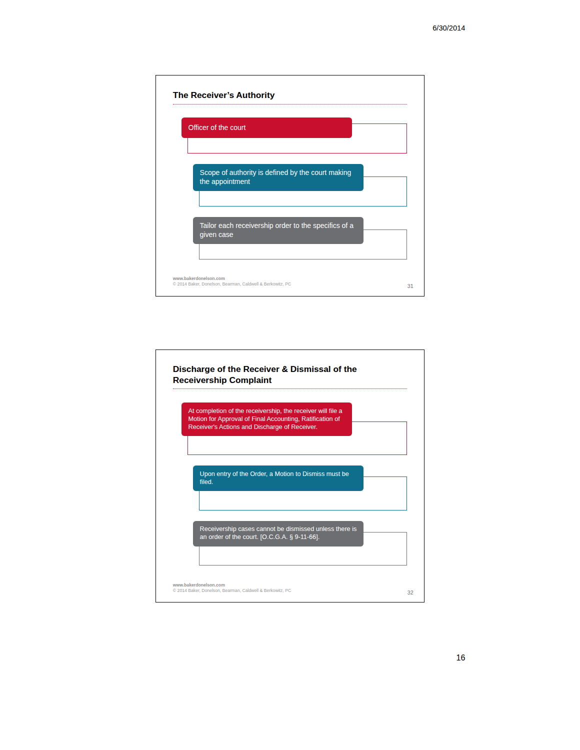6/30/2014
The Receiver’s Authority
Officer of the court
Scope of authority is defined by the court making the appointment
Tailor each receivership order to the specifics of a given case
www.bakerdonelson.com
© 2014 Baker, Donelson, Bearman, Caldwell & Berkowitz, PC
31
Discharge of the Receiver & Dismissal of the Receivership Complaint
At completion of the receivership, the receiver will file a Motion for Approval of Final Accounting, Ratification of Receiver's Actions and Discharge of Receiver.
Upon entry of the Order, a Motion to Dismiss must be filed.
Receivership cases cannot be dismissed unless there is an order of the court. [O.C.G.A. § 9-11-66].
www.bakerdonelson.com
© 2014 Baker, Donelson, Bearman, Caldwell & Berkowitz, PC
32
16